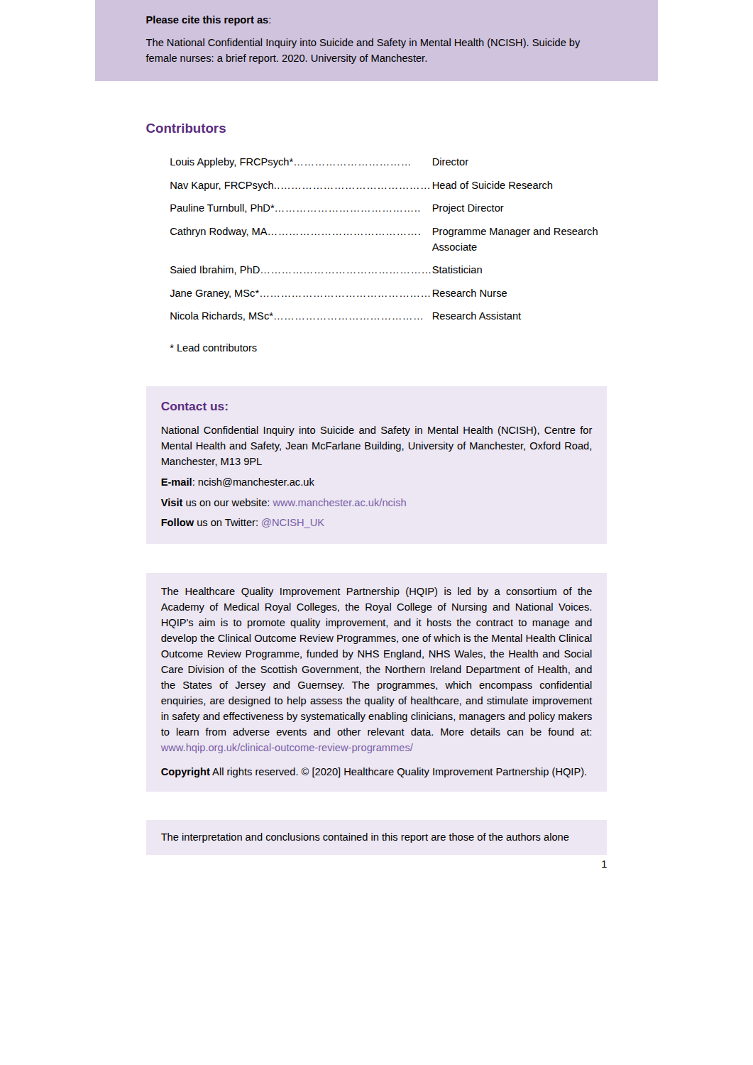Please cite this report as:
The National Confidential Inquiry into Suicide and Safety in Mental Health (NCISH). Suicide by female nurses: a brief report. 2020. University of Manchester.
Contributors
| Louis Appleby, FRCPsych* …………………………… | Director |
| Nav Kapur, FRCPsych ..…………………………………… | Head of Suicide Research |
| Pauline Turnbull, PhD* ………………………………….. | Project Director |
| Cathryn Rodway, MA ……………………………………. | Programme Manager and Research Associate |
| Saied Ibrahim, PhD ………………………………………… | Statistician |
| Jane Graney, MSc* ………………………………………… | Research Nurse |
| Nicola Richards, MSc* …………………………………… | Research Assistant |
* Lead contributors
Contact us:
National Confidential Inquiry into Suicide and Safety in Mental Health (NCISH), Centre for Mental Health and Safety, Jean McFarlane Building, University of Manchester, Oxford Road, Manchester, M13 9PL
E-mail: ncish@manchester.ac.uk
Visit us on our website: www.manchester.ac.uk/ncish
Follow us on Twitter: @NCISH_UK
The Healthcare Quality Improvement Partnership (HQIP) is led by a consortium of the Academy of Medical Royal Colleges, the Royal College of Nursing and National Voices. HQIP's aim is to promote quality improvement, and it hosts the contract to manage and develop the Clinical Outcome Review Programmes, one of which is the Mental Health Clinical Outcome Review Programme, funded by NHS England, NHS Wales, the Health and Social Care Division of the Scottish Government, the Northern Ireland Department of Health, and the States of Jersey and Guernsey. The programmes, which encompass confidential enquiries, are designed to help assess the quality of healthcare, and stimulate improvement in safety and effectiveness by systematically enabling clinicians, managers and policy makers to learn from adverse events and other relevant data. More details can be found at: www.hqip.org.uk/clinical-outcome-review-programmes/
Copyright All rights reserved. © [2020] Healthcare Quality Improvement Partnership (HQIP).
The interpretation and conclusions contained in this report are those of the authors alone
1